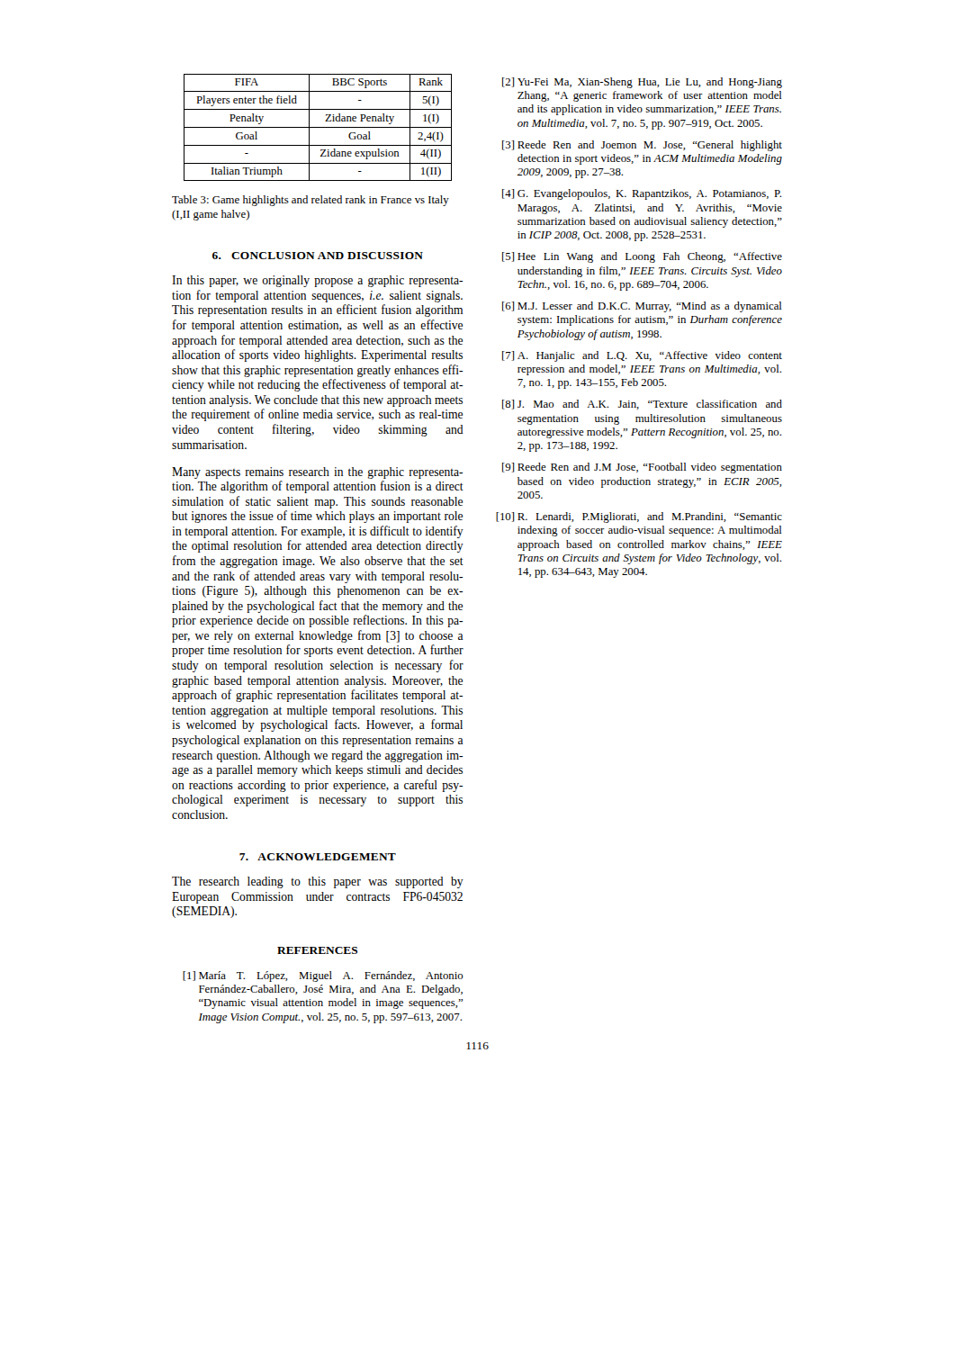| FIFA | BBC Sports | Rank |
| --- | --- | --- |
| Players enter the field | - | 5(I) |
| Penalty | Zidane Penalty | 1(I) |
| Goal | Goal | 2,4(I) |
| - | Zidane expulsion | 4(II) |
| Italian Triumph | - | 1(II) |
Table 3: Game highlights and related rank in France vs Italy (I,II game halve)
6. CONCLUSION AND DISCUSSION
In this paper, we originally propose a graphic representation for temporal attention sequences, i.e. salient signals. This representation results in an efficient fusion algorithm for temporal attention estimation, as well as an effective approach for temporal attended area detection, such as the allocation of sports video highlights. Experimental results show that this graphic representation greatly enhances efficiency while not reducing the effectiveness of temporal attention analysis. We conclude that this new approach meets the requirement of online media service, such as real-time video content filtering, video skimming and summarisation.
Many aspects remains research in the graphic representation. The algorithm of temporal attention fusion is a direct simulation of static salient map. This sounds reasonable but ignores the issue of time which plays an important role in temporal attention. For example, it is difficult to identify the optimal resolution for attended area detection directly from the aggregation image. We also observe that the set and the rank of attended areas vary with temporal resolutions (Figure 5), although this phenomenon can be explained by the psychological fact that the memory and the prior experience decide on possible reflections. In this paper, we rely on external knowledge from [3] to choose a proper time resolution for sports event detection. A further study on temporal resolution selection is necessary for graphic based temporal attention analysis. Moreover, the approach of graphic representation facilitates temporal attention aggregation at multiple temporal resolutions. This is welcomed by psychological facts. However, a formal psychological explanation on this representation remains a research question. Although we regard the aggregation image as a parallel memory which keeps stimuli and decides on reactions according to prior experience, a careful psychological experiment is necessary to support this conclusion.
7. ACKNOWLEDGEMENT
The research leading to this paper was supported by European Commission under contracts FP6-045032 (SEMEDIA).
REFERENCES
[1] María T. López, Miguel A. Fernández, Antonio Fernández-Caballero, José Mira, and Ana E. Delgado, “Dynamic visual attention model in image sequences,” Image Vision Comput., vol. 25, no. 5, pp. 597–613, 2007.
[2] Yu-Fei Ma, Xian-Sheng Hua, Lie Lu, and Hong-Jiang Zhang, “A generic framework of user attention model and its application in video summarization,” IEEE Trans. on Multimedia, vol. 7, no. 5, pp. 907–919, Oct. 2005.
[3] Reede Ren and Joemon M. Jose, “General highlight detection in sport videos,” in ACM Multimedia Modeling 2009, 2009, pp. 27–38.
[4] G. Evangelopoulos, K. Rapantzikos, A. Potamianos, P. Maragos, A. Zlatintsi, and Y. Avrithis, “Movie summarization based on audiovisual saliency detection,” in ICIP 2008, Oct. 2008, pp. 2528–2531.
[5] Hee Lin Wang and Loong Fah Cheong, “Affective understanding in film,” IEEE Trans. Circuits Syst. Video Techn., vol. 16, no. 6, pp. 689–704, 2006.
[6] M.J. Lesser and D.K.C. Murray, “Mind as a dynamical system: Implications for autism,” in Durham conference Psychobiology of autism, 1998.
[7] A. Hanjalic and L.Q. Xu, “Affective video content repression and model,” IEEE Trans on Multimedia, vol. 7, no. 1, pp. 143–155, Feb 2005.
[8] J. Mao and A.K. Jain, “Texture classification and segmentation using multiresolution simultaneous autoregressive models,” Pattern Recognition, vol. 25, no. 2, pp. 173–188, 1992.
[9] Reede Ren and J.M Jose, “Football video segmentation based on video production strategy,” in ECIR 2005, 2005.
[10] R. Lenardi, P.Migliorati, and M.Prandini, “Semantic indexing of soccer audio-visual sequence: A multimodal approach based on controlled markov chains,” IEEE Trans on Circuits and System for Video Technology, vol. 14, pp. 634–643, May 2004.
1116